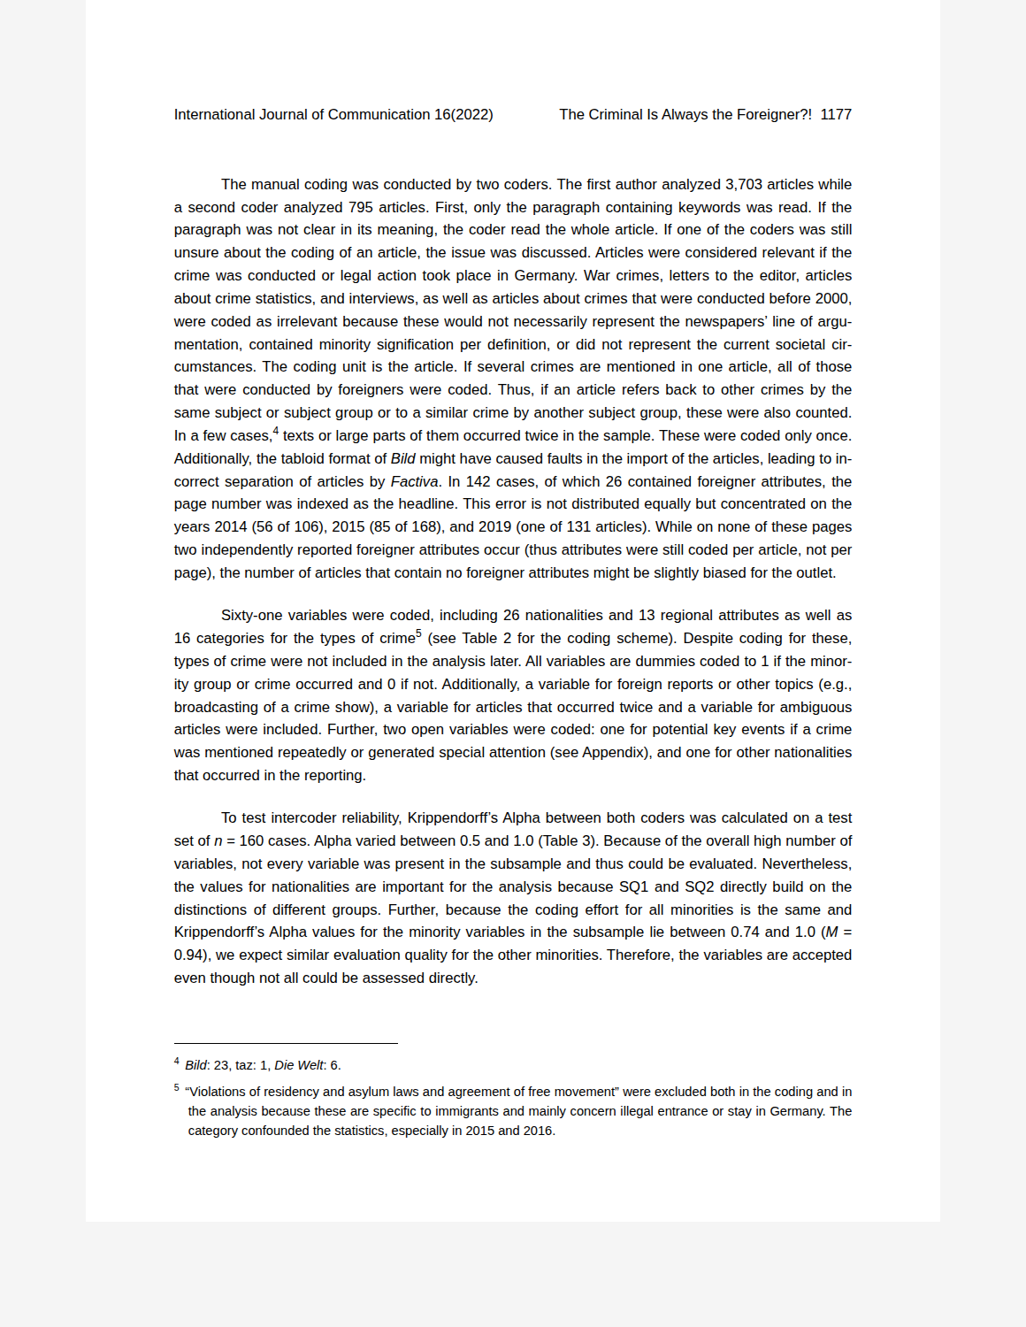International Journal of Communication 16(2022) The Criminal Is Always the Foreigner?! 1177
The manual coding was conducted by two coders. The first author analyzed 3,703 articles while a second coder analyzed 795 articles. First, only the paragraph containing keywords was read. If the paragraph was not clear in its meaning, the coder read the whole article. If one of the coders was still unsure about the coding of an article, the issue was discussed. Articles were considered relevant if the crime was conducted or legal action took place in Germany. War crimes, letters to the editor, articles about crime statistics, and interviews, as well as articles about crimes that were conducted before 2000, were coded as irrelevant because these would not necessarily represent the newspapers’ line of argumentation, contained minority signification per definition, or did not represent the current societal circumstances. The coding unit is the article. If several crimes are mentioned in one article, all of those that were conducted by foreigners were coded. Thus, if an article refers back to other crimes by the same subject or subject group or to a similar crime by another subject group, these were also counted. In a few cases,4 texts or large parts of them occurred twice in the sample. These were coded only once. Additionally, the tabloid format of Bild might have caused faults in the import of the articles, leading to incorrect separation of articles by Factiva. In 142 cases, of which 26 contained foreigner attributes, the page number was indexed as the headline. This error is not distributed equally but concentrated on the years 2014 (56 of 106), 2015 (85 of 168), and 2019 (one of 131 articles). While on none of these pages two independently reported foreigner attributes occur (thus attributes were still coded per article, not per page), the number of articles that contain no foreigner attributes might be slightly biased for the outlet.
Sixty-one variables were coded, including 26 nationalities and 13 regional attributes as well as 16 categories for the types of crime5 (see Table 2 for the coding scheme). Despite coding for these, types of crime were not included in the analysis later. All variables are dummies coded to 1 if the minority group or crime occurred and 0 if not. Additionally, a variable for foreign reports or other topics (e.g., broadcasting of a crime show), a variable for articles that occurred twice and a variable for ambiguous articles were included. Further, two open variables were coded: one for potential key events if a crime was mentioned repeatedly or generated special attention (see Appendix), and one for other nationalities that occurred in the reporting.
To test intercoder reliability, Krippendorff’s Alpha between both coders was calculated on a test set of n = 160 cases. Alpha varied between 0.5 and 1.0 (Table 3). Because of the overall high number of variables, not every variable was present in the subsample and thus could be evaluated. Nevertheless, the values for nationalities are important for the analysis because SQ1 and SQ2 directly build on the distinctions of different groups. Further, because the coding effort for all minorities is the same and Krippendorff’s Alpha values for the minority variables in the subsample lie between 0.74 and 1.0 (M = 0.94), we expect similar evaluation quality for the other minorities. Therefore, the variables are accepted even though not all could be assessed directly.
4 Bild: 23, taz: 1, Die Welt: 6.
5 “Violations of residency and asylum laws and agreement of free movement” were excluded both in the coding and in the analysis because these are specific to immigrants and mainly concern illegal entrance or stay in Germany. The category confounded the statistics, especially in 2015 and 2016.